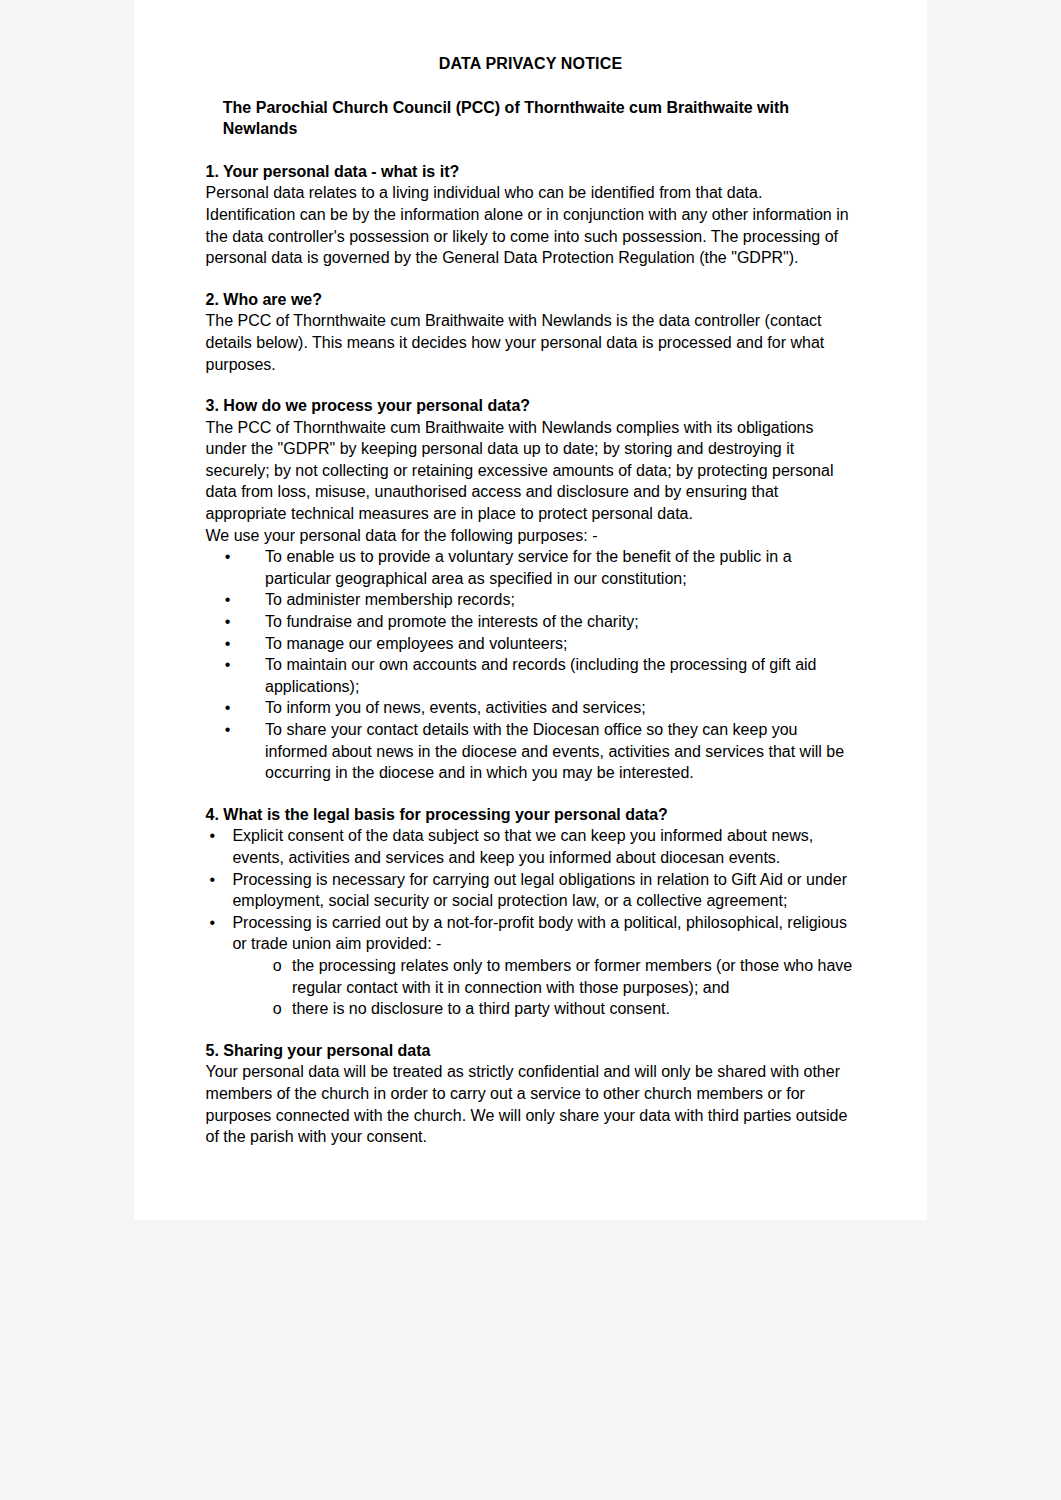DATA PRIVACY NOTICE
The Parochial Church Council (PCC) of Thornthwaite cum Braithwaite with Newlands
1. Your personal data - what is it?
Personal data relates to a living individual who can be identified from that data. Identification can be by the information alone or in conjunction with any other information in the data controller's possession or likely to come into such possession. The processing of personal data is governed by the General Data Protection Regulation (the "GDPR").
2. Who are we?
The PCC of Thornthwaite cum Braithwaite with Newlands is the data controller (contact details below). This means it decides how your personal data is processed and for what purposes.
3. How do we process your personal data?
The PCC of Thornthwaite cum Braithwaite with Newlands complies with its obligations under the "GDPR" by keeping personal data up to date; by storing and destroying it securely; by not collecting or retaining excessive amounts of data; by protecting personal data from loss, misuse, unauthorised access and disclosure and by ensuring that appropriate technical measures are in place to protect personal data.
We use your personal data for the following purposes: -
To enable us to provide a voluntary service for the benefit of the public in a
particular geographical area as specified in our constitution;
To administer membership records;
To fundraise and promote the interests of the charity;
To manage our employees and volunteers;
To maintain our own accounts and records (including the processing of gift aid
applications);
To inform you of news, events, activities and services;
To share your contact details with the Diocesan office so they can keep you
informed about news in the diocese and events, activities and services that will be
occurring in the diocese and in which you may be interested.
4. What is the legal basis for processing your personal data?
Explicit consent of the data subject so that we can keep you informed about news, events, activities and services and keep you informed about diocesan events.
Processing is necessary for carrying out legal obligations in relation to Gift Aid or under employment, social security or social protection law, or a collective agreement;
Processing is carried out by a not-for-profit body with a political, philosophical, religious or trade union aim provided: -
the processing relates only to members or former members (or those who have regular contact with it in connection with those purposes); and
there is no disclosure to a third party without consent.
5. Sharing your personal data
Your personal data will be treated as strictly confidential and will only be shared with other members of the church in order to carry out a service to other church members or for purposes connected with the church. We will only share your data with third parties outside of the parish with your consent.